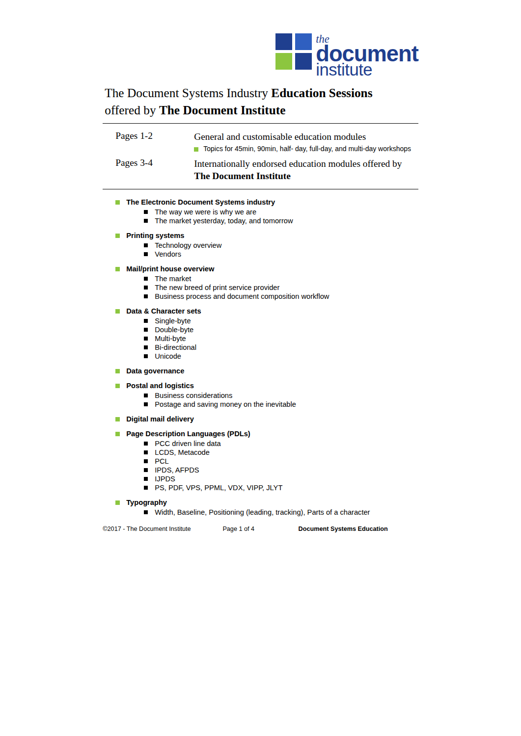the document institute
The Document Systems Industry Education Sessions
offered by The Document Institute
Pages 1-2
General and customisable education modules
Topics for 45min, 90min, half- day, full-day, and multi-day workshops
Pages 3-4
Internationally endorsed education modules offered by
The Document Institute
The Electronic Document Systems industry
The way we were is why we are
The market yesterday, today, and tomorrow
Printing systems
Technology overview
Vendors
Mail/print house overview
The market
The new breed of print service provider
Business process and document composition workflow
Data & Character sets
Single-byte
Double-byte
Multi-byte
Bi-directional
Unicode
Data governance
Postal and logistics
Business considerations
Postage and saving money on the inevitable
Digital mail delivery
Page Description Languages (PDLs)
PCC driven line data
LCDS, Metacode
PCL
IPDS, AFPDS
IJPDS
PS, PDF, VPS, PPML, VDX, VIPP, JLYT
Typography
Width, Baseline, Positioning (leading, tracking), Parts of a character
©2017 - The Document Institute
Page 1 of 4
Document Systems Education